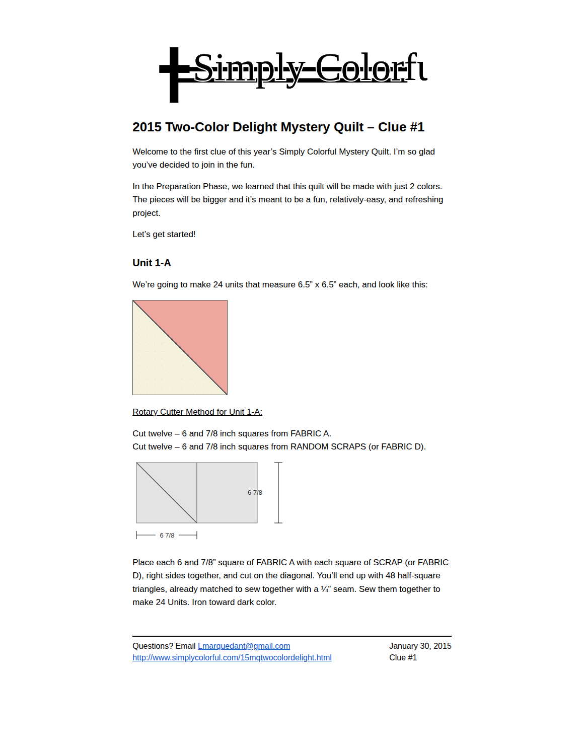Simply Colorful Simply Colorful
2015 Two-Color Delight Mystery Quilt – Clue #1
Welcome to the first clue of this year’s Simply Colorful Mystery Quilt. I’m so glad you’ve decided to join in the fun.
In the Preparation Phase, we learned that this quilt will be made with just 2 colors. The pieces will be bigger and it’s meant to be a fun, relatively-easy, and refreshing project.
Let’s get started!
Unit 1-A
We’re going to make 24 units that measure 6.5” x 6.5” each, and look like this:
Rotary Cutter Method for Unit 1-A:
Cut twelve – 6 and 7/8 inch squares from FABRIC A.
Cut twelve – 6 and 7/8 inch squares from RANDOM SCRAPS (or FABRIC D).
6 7/8 6 7/8
Place each 6 and 7/8” square of FABRIC A with each square of SCRAP (or FABRIC D), right sides together, and cut on the diagonal. You’ll end up with 48 half-square triangles, already matched to sew together with a ¼” seam. Sew them together to make 24 Units. Iron toward dark color.
Questions? Email Lmarquedant@gmail.com
http://www.simplycolorful.com/15mqtwocolordelight.html
January 30, 2015
Clue #1